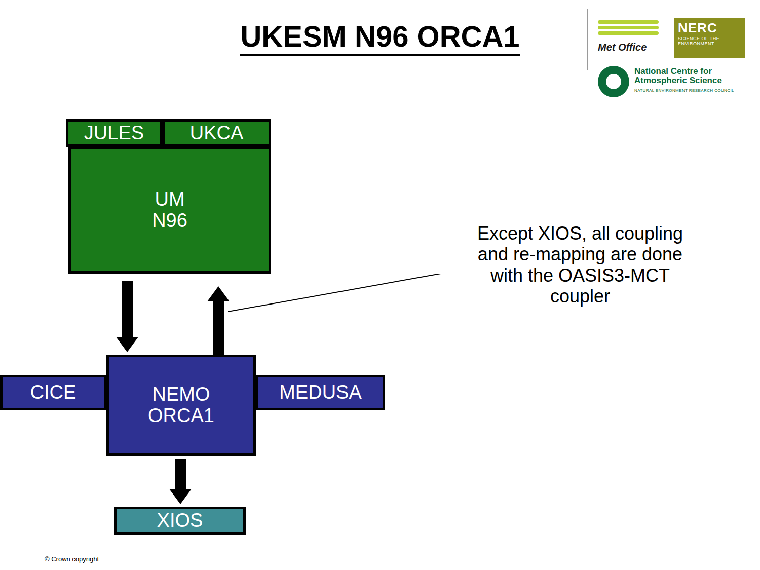UKESM N96 ORCA1
Met Office
NERC
SCIENCE OF THE
ENVIRONMENT
National Centre for
Atmospheric Science
NATURAL ENVIRONMENT RESEARCH COUNCIL
JULES
UKCA
UM
N96
NEMO
ORCA1
CICE
MEDUSA
XIOS
Except XIOS, all coupling
and re-mapping are done
with the OASIS3-MCT
coupler
© Crown copyright